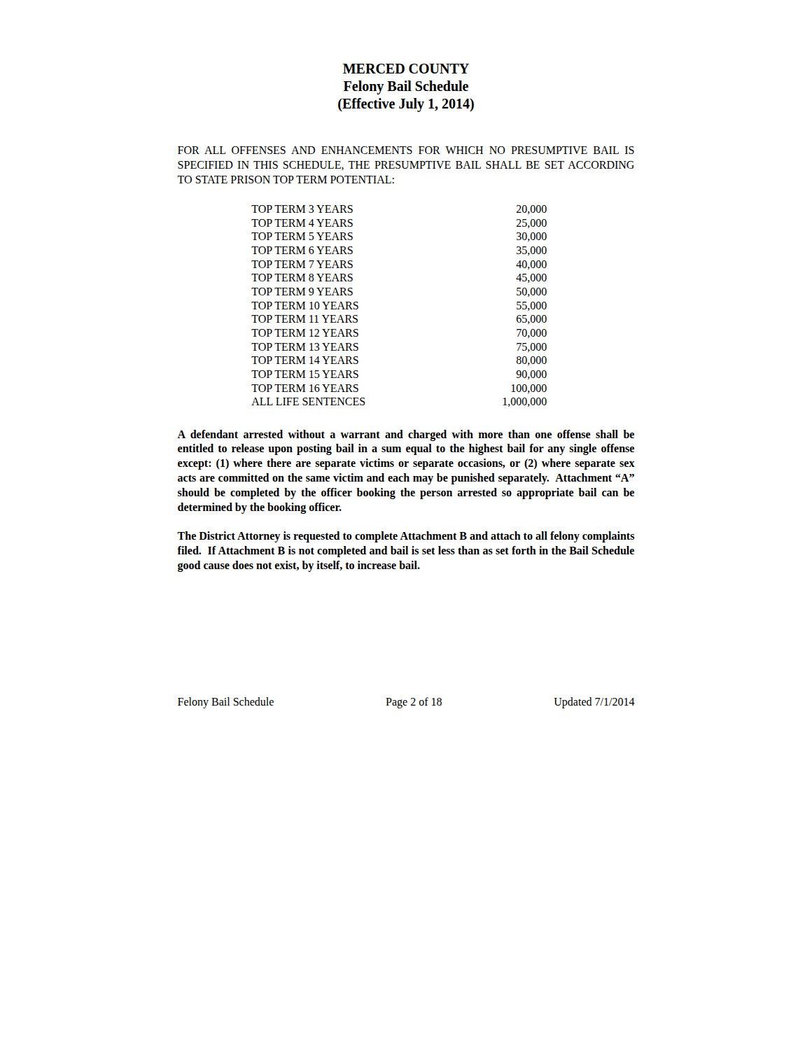MERCED COUNTY Felony Bail Schedule (Effective July 1, 2014)
FOR ALL OFFENSES AND ENHANCEMENTS FOR WHICH NO PRESUMPTIVE BAIL IS SPECIFIED IN THIS SCHEDULE, THE PRESUMPTIVE BAIL SHALL BE SET ACCORDING TO STATE PRISON TOP TERM POTENTIAL:
| TOP TERM 3 YEARS | 20,000 |
| TOP TERM 4 YEARS | 25,000 |
| TOP TERM 5 YEARS | 30,000 |
| TOP TERM 6 YEARS | 35,000 |
| TOP TERM 7 YEARS | 40,000 |
| TOP TERM 8 YEARS | 45,000 |
| TOP TERM 9 YEARS | 50,000 |
| TOP TERM 10 YEARS | 55,000 |
| TOP TERM 11 YEARS | 65,000 |
| TOP TERM 12 YEARS | 70,000 |
| TOP TERM 13 YEARS | 75,000 |
| TOP TERM 14 YEARS | 80,000 |
| TOP TERM 15 YEARS | 90,000 |
| TOP TERM 16 YEARS | 100,000 |
| ALL LIFE SENTENCES | 1,000,000 |
A defendant arrested without a warrant and charged with more than one offense shall be entitled to release upon posting bail in a sum equal to the highest bail for any single offense except: (1) where there are separate victims or separate occasions, or (2) where separate sex acts are committed on the same victim and each may be punished separately. Attachment “A” should be completed by the officer booking the person arrested so appropriate bail can be determined by the booking officer.
The District Attorney is requested to complete Attachment B and attach to all felony complaints filed. If Attachment B is not completed and bail is set less than as set forth in the Bail Schedule good cause does not exist, by itself, to increase bail.
Felony Bail Schedule Page 2 of 18 Updated 7/1/2014